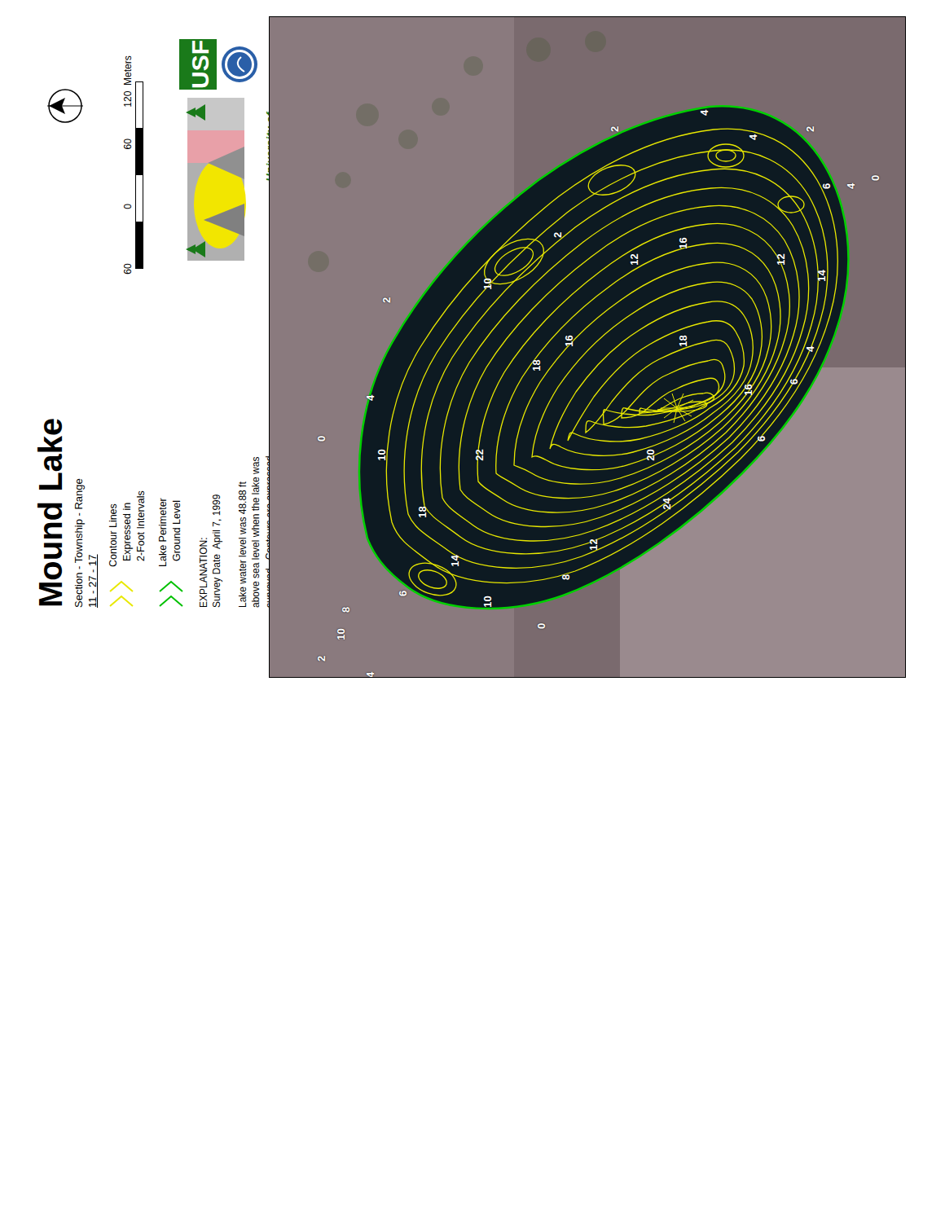Mound Lake
Section - Township - Range
11 - 27 - 17
Contour Lines
Expressed in
2-Foot Intervals
Lake Perimeter
Ground Level
EXPLANATION:
Survey Date April 7, 1999
Lake water level was 48.88 ft
above sea level when the lake was
surveyed. Contours are expressed
in absolute depth below this level.
DATA SOURCES:
Digital orthophotos by United States
Geological Survey. All contours
generaged by Florida Center for
Community Design and Research
based on survey data provided by
the Hillsborough County Lake
Management Program.
60 0 60 120 Meters
USF
University of
South Florida
Hillsborough County
4
4
2
6
4
0
2
2
12
16
12
14
10
2
4
10
0
16
18
18
16
4
6
6
22
18
20
24
14
12
8
10
0
6
8
10
2
4